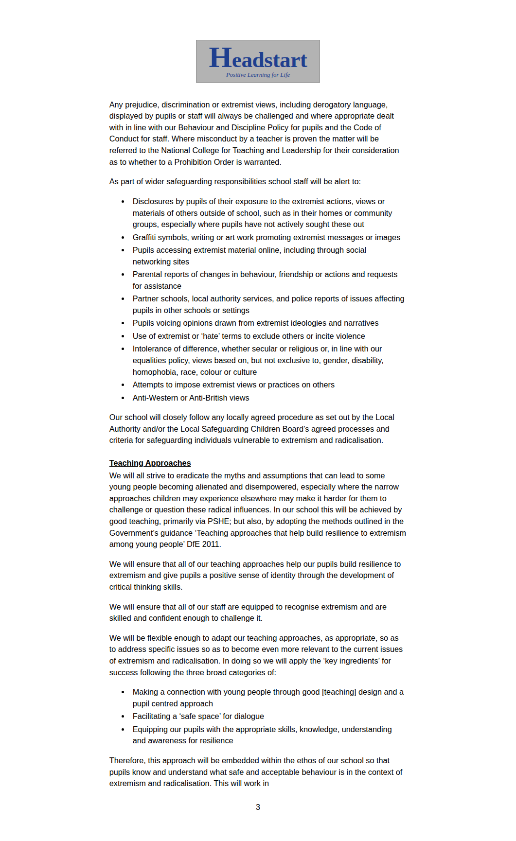Headstart Positive Learning for Life
Any prejudice, discrimination or extremist views, including derogatory language, displayed by pupils or staff will always be challenged and where appropriate dealt with in line with our Behaviour and Discipline Policy for pupils and the Code of Conduct for staff. Where misconduct by a teacher is proven the matter will be referred to the National College for Teaching and Leadership for their consideration as to whether to a Prohibition Order is warranted.
As part of wider safeguarding responsibilities school staff will be alert to:
Disclosures by pupils of their exposure to the extremist actions, views or materials of others outside of school, such as in their homes or community groups, especially where pupils have not actively sought these out
Graffiti symbols, writing or art work promoting extremist messages or images
Pupils accessing extremist material online, including through social networking sites
Parental reports of changes in behaviour, friendship or actions and requests for assistance
Partner schools, local authority services, and police reports of issues affecting pupils in other schools or settings
Pupils voicing opinions drawn from extremist ideologies and narratives
Use of extremist or ‘hate’ terms to exclude others or incite violence
Intolerance of difference, whether secular or religious or, in line with our equalities policy, views based on, but not exclusive to, gender, disability, homophobia, race, colour or culture
Attempts to impose extremist views or practices on others
Anti-Western or Anti-British views
Our school will closely follow any locally agreed procedure as set out by the Local Authority and/or the Local Safeguarding Children Board’s agreed processes and criteria for safeguarding individuals vulnerable to extremism and radicalisation.
Teaching Approaches
We will all strive to eradicate the myths and assumptions that can lead to some young people becoming alienated and disempowered, especially where the narrow approaches children may experience elsewhere may make it harder for them to challenge or question these radical influences. In our school this will be achieved by good teaching, primarily via PSHE; but also, by adopting the methods outlined in the Government’s guidance ‘Teaching approaches that help build resilience to extremism among young people’ DfE 2011.
We will ensure that all of our teaching approaches help our pupils build resilience to extremism and give pupils a positive sense of identity through the development of critical thinking skills.
We will ensure that all of our staff are equipped to recognise extremism and are skilled and confident enough to challenge it.
We will be flexible enough to adapt our teaching approaches, as appropriate, so as to address specific issues so as to become even more relevant to the current issues of extremism and radicalisation. In doing so we will apply the ‘key ingredients’ for success following the three broad categories of:
Making a connection with young people through good [teaching] design and a pupil centred approach
Facilitating a ‘safe space’ for dialogue
Equipping our pupils with the appropriate skills, knowledge, understanding and awareness for resilience
Therefore, this approach will be embedded within the ethos of our school so that pupils know and understand what safe and acceptable behaviour is in the context of extremism and radicalisation. This will work in
3